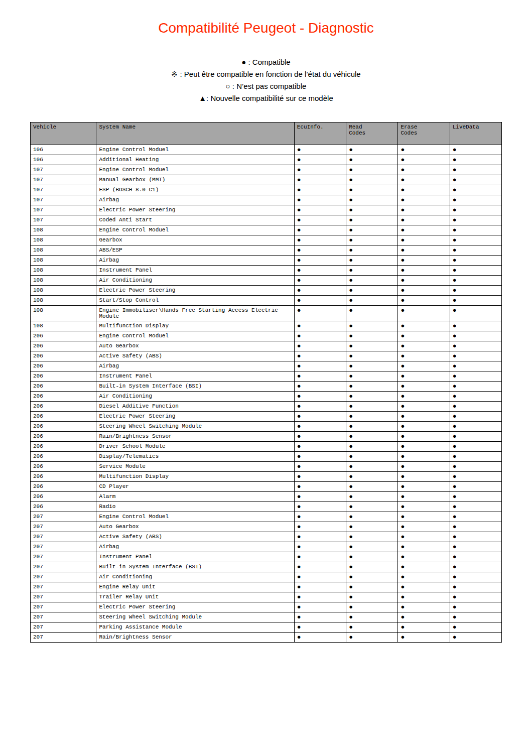Compatibilité Peugeot - Diagnostic
● : Compatible
※ : Peut être compatible en fonction de l’état du véhicule
○ : N’est pas compatible
▲: Nouvelle compatibilité sur ce modèle
| Vehicle | System Name | EcuInfo. | Read Codes | Erase Codes | LiveData |
| --- | --- | --- | --- | --- | --- |
| 106 | Engine Control Moduel | ● | ● | ● | ● |
| 106 | Additional Heating | ● | ● | ● | ● |
| 107 | Engine Control Moduel | ● | ● | ● | ● |
| 107 | Manual Gearbox (MMT) | ● | ● | ● | ● |
| 107 | ESP (BOSCH 8.0 C1) | ● | ● | ● | ● |
| 107 | Airbag | ● | ● | ● | ● |
| 107 | Electric Power Steering | ● | ● | ● | ● |
| 107 | Coded Anti Start | ● | ● | ● | ● |
| 108 | Engine Control Moduel | ● | ● | ● | ● |
| 108 | Gearbox | ● | ● | ● | ● |
| 108 | ABS/ESP | ● | ● | ● | ● |
| 108 | Airbag | ● | ● | ● | ● |
| 108 | Instrument Panel | ● | ● | ● | ● |
| 108 | Air Conditioning | ● | ● | ● | ● |
| 108 | Electric Power Steering | ● | ● | ● | ● |
| 108 | Start/Stop Control | ● | ● | ● | ● |
| 108 | Engine Immobiliser\Hands Free Starting Access Electric Module | ● | ● | ● | ● |
| 108 | Multifunction Display | ● | ● | ● | ● |
| 206 | Engine Control Moduel | ● | ● | ● | ● |
| 206 | Auto Gearbox | ● | ● | ● | ● |
| 206 | Active Safety (ABS) | ● | ● | ● | ● |
| 206 | Airbag | ● | ● | ● | ● |
| 206 | Instrument Panel | ● | ● | ● | ● |
| 206 | Built-in System Interface (BSI) | ● | ● | ● | ● |
| 206 | Air Conditioning | ● | ● | ● | ● |
| 206 | Diesel Additive Function | ● | ● | ● | ● |
| 206 | Electric Power Steering | ● | ● | ● | ● |
| 206 | Steering Wheel Switching Module | ● | ● | ● | ● |
| 206 | Rain/Brightness Sensor | ● | ● | ● | ● |
| 206 | Driver School Module | ● | ● | ● | ● |
| 206 | Display/Telematics | ● | ● | ● | ● |
| 206 | Service Module | ● | ● | ● | ● |
| 206 | Multifunction Display | ● | ● | ● | ● |
| 206 | CD Player | ● | ● | ● | ● |
| 206 | Alarm | ● | ● | ● | ● |
| 206 | Radio | ● | ● | ● | ● |
| 207 | Engine Control Moduel | ● | ● | ● | ● |
| 207 | Auto Gearbox | ● | ● | ● | ● |
| 207 | Active Safety (ABS) | ● | ● | ● | ● |
| 207 | Airbag | ● | ● | ● | ● |
| 207 | Instrument Panel | ● | ● | ● | ● |
| 207 | Built-in System Interface (BSI) | ● | ● | ● | ● |
| 207 | Air Conditioning | ● | ● | ● | ● |
| 207 | Engine Relay Unit | ● | ● | ● | ● |
| 207 | Trailer Relay Unit | ● | ● | ● | ● |
| 207 | Electric Power Steering | ● | ● | ● | ● |
| 207 | Steering Wheel Switching Module | ● | ● | ● | ● |
| 207 | Parking Assistance Module | ● | ● | ● | ● |
| 207 | Rain/Brightness Sensor | ● | ● | ● | ● |